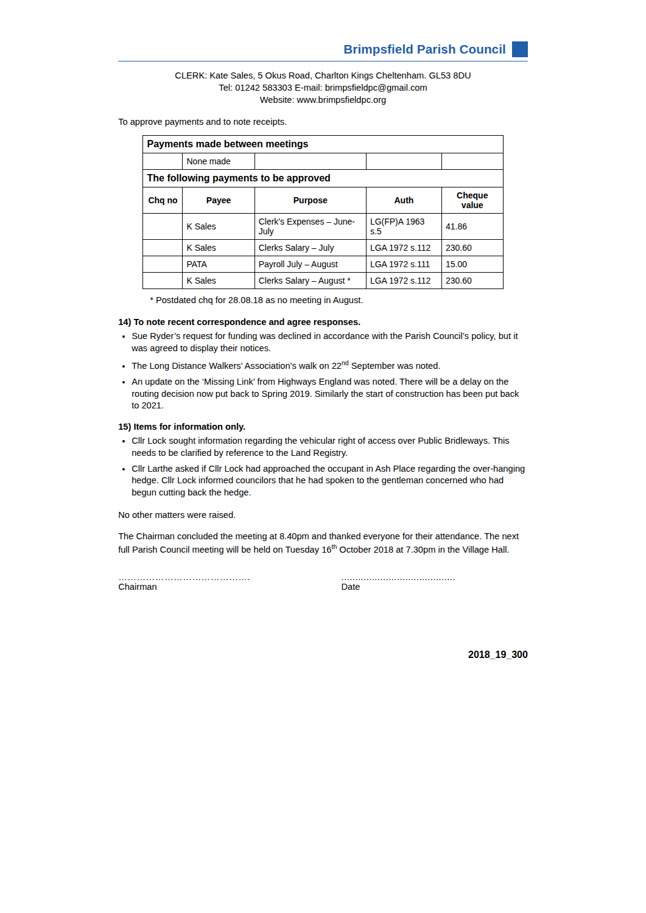Brimpsfield Parish Council
CLERK: Kate Sales, 5 Okus Road, Charlton Kings Cheltenham. GL53 8DU
Tel: 01242 583303 E-mail: brimpsfieldpc@gmail.com
Website: www.brimpsfieldpc.org
To approve payments and to note receipts.
| Payments made between meetings |
| | None made | | | |
| The following payments to be approved |
| Chq no | Payee | Purpose | Auth | Cheque value |
| | K Sales | Clerk's Expenses – June-July | LG(FP)A 1963 s.5 | 41.86 |
| | K Sales | Clerks Salary – July | LGA 1972 s.112 | 230.60 |
| | PATA | Payroll July – August | LGA 1972 s.111 | 15.00 |
| | K Sales | Clerks Salary – August * | LGA 1972 s.112 | 230.60 |
* Postdated chq for 28.08.18 as no meeting in August.
14) To note recent correspondence and agree responses.
Sue Ryder’s request for funding was declined in accordance with the Parish Council’s policy, but it was agreed to display their notices.
The Long Distance Walkers’ Association’s walk on 22nd September was noted.
An update on the ‘Missing Link’ from Highways England was noted. There will be a delay on the routing decision now put back to Spring 2019. Similarly the start of construction has been put back to 2021.
15) Items for information only.
Cllr Lock sought information regarding the vehicular right of access over Public Bridleways. This needs to be clarified by reference to the Land Registry.
Cllr Larthe asked if Cllr Lock had approached the occupant in Ash Place regarding the over-hanging hedge. Cllr Lock informed councilors that he had spoken to the gentleman concerned who had begun cutting back the hedge.
No other matters were raised.
The Chairman concluded the meeting at 8.40pm and thanked everyone for their attendance. The next full Parish Council meeting will be held on Tuesday 16th October 2018 at 7.30pm in the Village Hall.
…………………………………….
Chairman
.........................................
Date
2018_19_300